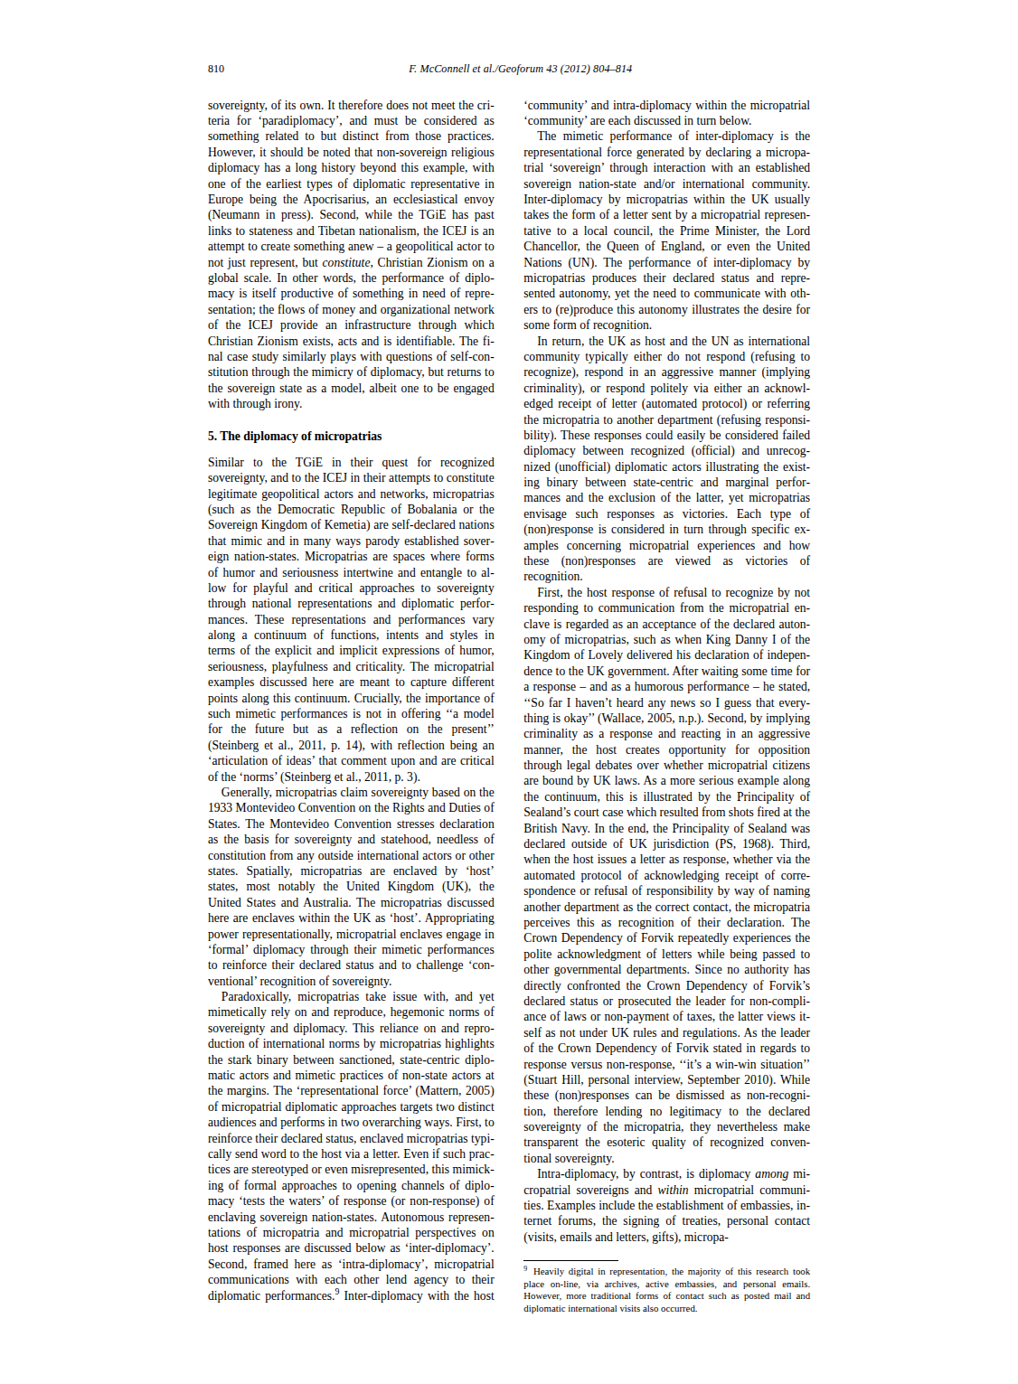810 F. McConnell et al./Geoforum 43 (2012) 804–814
sovereignty, of its own. It therefore does not meet the criteria for ‘paradiplomacy’, and must be considered as something related to but distinct from those practices. However, it should be noted that non-sovereign religious diplomacy has a long history beyond this example, with one of the earliest types of diplomatic representative in Europe being the Apocrisarius, an ecclesiastical envoy (Neumann in press). Second, while the TGiE has past links to stateness and Tibetan nationalism, the ICEJ is an attempt to create something anew – a geopolitical actor to not just represent, but constitute, Christian Zionism on a global scale. In other words, the performance of diplomacy is itself productive of something in need of representation; the flows of money and organizational network of the ICEJ provide an infrastructure through which Christian Zionism exists, acts and is identifiable. The final case study similarly plays with questions of self-constitution through the mimicry of diplomacy, but returns to the sovereign state as a model, albeit one to be engaged with through irony.
5. The diplomacy of micropatrias
Similar to the TGiE in their quest for recognized sovereignty, and to the ICEJ in their attempts to constitute legitimate geopolitical actors and networks, micropatrias (such as the Democratic Republic of Bobalania or the Sovereign Kingdom of Kemetia) are self-declared nations that mimic and in many ways parody established sovereign nation-states. Micropatrias are spaces where forms of humor and seriousness intertwine and entangle to allow for playful and critical approaches to sovereignty through national representations and diplomatic performances. These representations and performances vary along a continuum of functions, intents and styles in terms of the explicit and implicit expressions of humor, seriousness, playfulness and criticality. The micropatrial examples discussed here are meant to capture different points along this continuum. Crucially, the importance of such mimetic performances is not in offering ‘‘a model for the future but as a reflection on the present’’ (Steinberg et al., 2011, p. 14), with reflection being an ‘articulation of ideas’ that comment upon and are critical of the ‘norms’ (Steinberg et al., 2011, p. 3).
Generally, micropatrias claim sovereignty based on the 1933 Montevideo Convention on the Rights and Duties of States. The Montevideo Convention stresses declaration as the basis for sovereignty and statehood, needless of constitution from any outside international actors or other states. Spatially, micropatrias are enclaved by ‘host’ states, most notably the United Kingdom (UK), the United States and Australia. The micropatrias discussed here are enclaves within the UK as ‘host’. Appropriating power representationally, micropatrial enclaves engage in ‘formal’ diplomacy through their mimetic performances to reinforce their declared status and to challenge ‘conventional’ recognition of sovereignty.
Paradoxically, micropatrias take issue with, and yet mimetically rely on and reproduce, hegemonic norms of sovereignty and diplomacy. This reliance on and reproduction of international norms by micropatrias highlights the stark binary between sanctioned, state-centric diplomatic actors and mimetic practices of non-state actors at the margins. The ‘representational force’ (Mattern, 2005) of micropatrial diplomatic approaches targets two distinct audiences and performs in two overarching ways. First, to reinforce their declared status, enclaved micropatrias typically send word to the host via a letter. Even if such practices are stereotyped or even misrepresented, this mimicking of formal approaches to opening channels of diplomacy ‘tests the waters’ of response (or non-response) of enclaving sovereign nation-states. Autonomous representations of micropatria and micropatrial perspectives on host responses are discussed below as ‘inter-diplomacy’. Second, framed here as ‘intra-diplomacy’, micropatrial communications with each other lend agency to their diplomatic performances.9 Inter-diplomacy with the host ‘community’ and intra-diplomacy within the micropatrial ‘community’ are each discussed in turn below.
The mimetic performance of inter-diplomacy is the representational force generated by declaring a micropatrial ‘sovereign’ through interaction with an established sovereign nation-state and/or international community. Inter-diplomacy by micropatrias within the UK usually takes the form of a letter sent by a micropatrial representative to a local council, the Prime Minister, the Lord Chancellor, the Queen of England, or even the United Nations (UN). The performance of inter-diplomacy by micropatrias produces their declared status and represented autonomy, yet the need to communicate with others to (re)produce this autonomy illustrates the desire for some form of recognition.
In return, the UK as host and the UN as international community typically either do not respond (refusing to recognize), respond in an aggressive manner (implying criminality), or respond politely via either an acknowledged receipt of letter (automated protocol) or referring the micropatria to another department (refusing responsibility). These responses could easily be considered failed diplomacy between recognized (official) and unrecognized (unofficial) diplomatic actors illustrating the existing binary between state-centric and marginal performances and the exclusion of the latter, yet micropatrias envisage such responses as victories. Each type of (non)response is considered in turn through specific examples concerning micropatrial experiences and how these (non)responses are viewed as victories of recognition.
First, the host response of refusal to recognize by not responding to communication from the micropatrial enclave is regarded as an acceptance of the declared autonomy of micropatrias, such as when King Danny I of the Kingdom of Lovely delivered his declaration of independence to the UK government. After waiting some time for a response – and as a humorous performance – he stated, ‘‘So far I haven’t heard any news so I guess that everything is okay’’ (Wallace, 2005, n.p.). Second, by implying criminality as a response and reacting in an aggressive manner, the host creates opportunity for opposition through legal debates over whether micropatrial citizens are bound by UK laws. As a more serious example along the continuum, this is illustrated by the Principality of Sealand’s court case which resulted from shots fired at the British Navy. In the end, the Principality of Sealand was declared outside of UK jurisdiction (PS, 1968). Third, when the host issues a letter as response, whether via the automated protocol of acknowledging receipt of correspondence or refusal of responsibility by way of naming another department as the correct contact, the micropatria perceives this as recognition of their declaration. The Crown Dependency of Forvik repeatedly experiences the polite acknowledgment of letters while being passed to other governmental departments. Since no authority has directly confronted the Crown Dependency of Forvik’s declared status or prosecuted the leader for non-compliance of laws or non-payment of taxes, the latter views itself as not under UK rules and regulations. As the leader of the Crown Dependency of Forvik stated in regards to response versus non-response, ‘‘it’s a win-win situation’’ (Stuart Hill, personal interview, September 2010). While these (non)responses can be dismissed as non-recognition, therefore lending no legitimacy to the declared sovereignty of the micropatria, they nevertheless make transparent the esoteric quality of recognized conventional sovereignty.
Intra-diplomacy, by contrast, is diplomacy among micropatrial sovereigns and within micropatrial communities. Examples include the establishment of embassies, internet forums, the signing of treaties, personal contact (visits, emails and letters, gifts), micropa-
9 Heavily digital in representation, the majority of this research took place on-line, via archives, active embassies, and personal emails. However, more traditional forms of contact such as posted mail and diplomatic international visits also occurred.